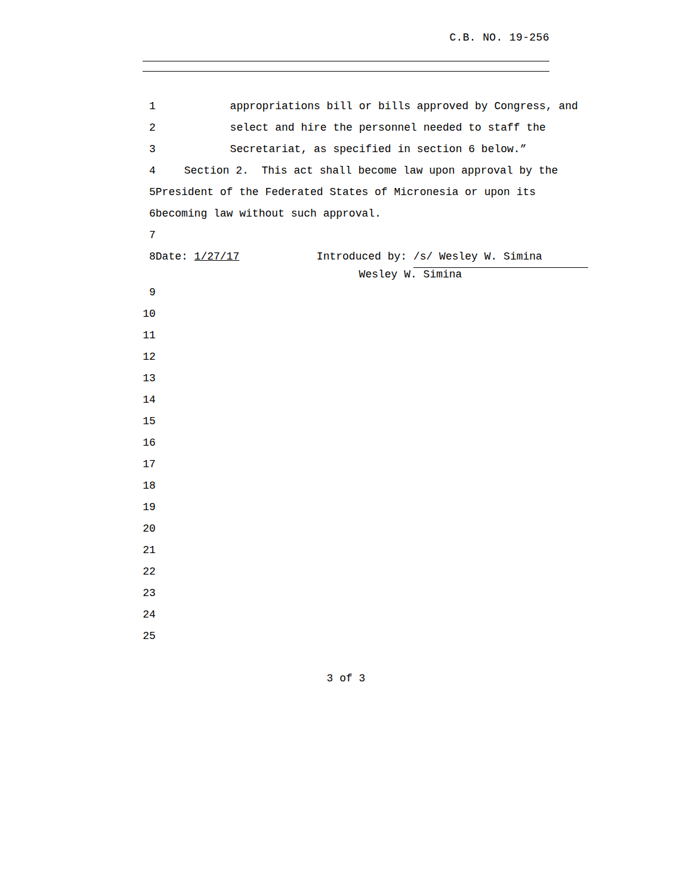C.B. NO. 19-256
| 1 | appropriations bill or bills approved by Congress, and |
| 2 | select and hire the personnel needed to staff the |
| 3 | Secretariat, as specified in section 6 below.” |
| 4 | Section 2. This act shall become law upon approval by the |
| 5 | President of the Federated States of Micronesia or upon its |
| 6 | becoming law without such approval. |
| 7 | |
| 8 | Date: 1/27/17 Introduced by: /s/ Wesley W. Simina Wesley W. Simina |
| 9 | |
| 10 | |
| 11 | |
| 12 | |
| 13 | |
| 14 | |
| 15 | |
| 16 | |
| 17 | |
| 18 | |
| 19 | |
| 20 | |
| 21 | |
| 22 | |
| 23 | |
| 24 | |
| 25 | |
3 of 3